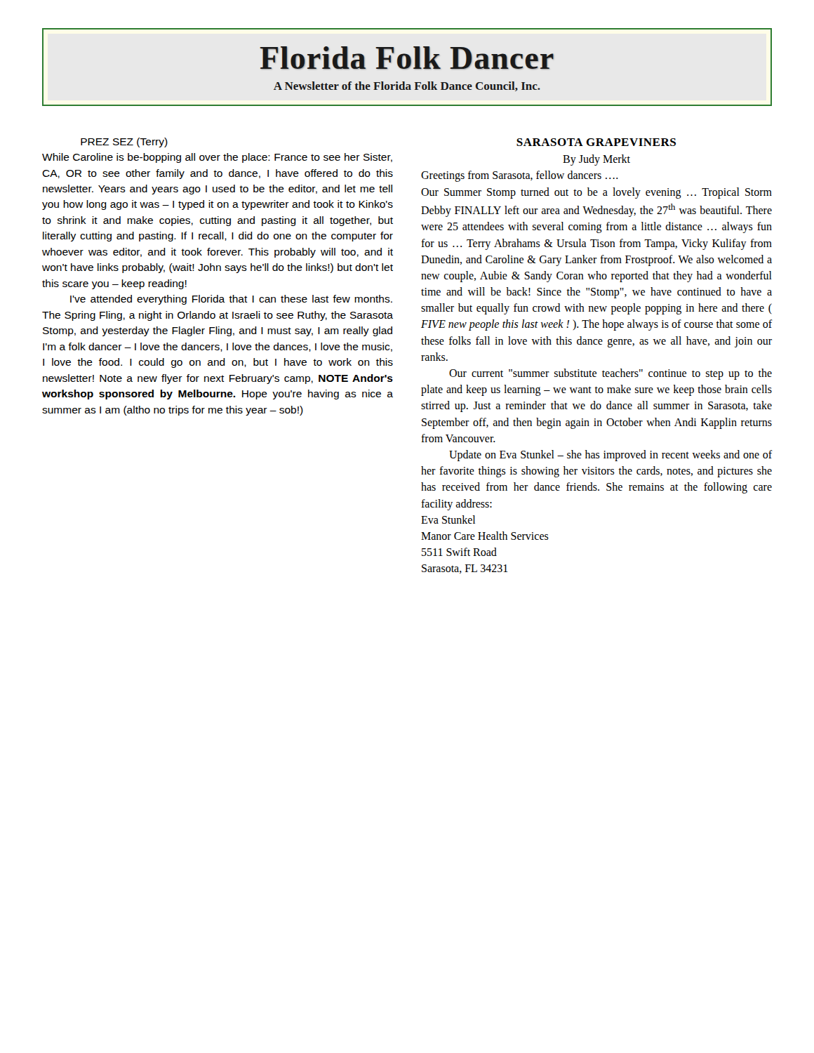Florida Folk Dancer
A Newsletter of the Florida Folk Dance Council, Inc.
PREZ SEZ (Terry)
While Caroline is be-bopping all over the place: France to see her Sister, CA, OR to see other family and to dance, I have offered to do this newsletter. Years and years ago I used to be the editor, and let me tell you how long ago it was – I typed it on a typewriter and took it to Kinko's to shrink it and make copies, cutting and pasting it all together, but literally cutting and pasting. If I recall, I did do one on the computer for whoever was editor, and it took forever. This probably will too, and it won't have links probably, (wait! John says he'll do the links!) but don't let this scare you – keep reading!
I've attended everything Florida that I can these last few months. The Spring Fling, a night in Orlando at Israeli to see Ruthy, the Sarasota Stomp, and yesterday the Flagler Fling, and I must say, I am really glad I'm a folk dancer – I love the dancers, I love the dances, I love the music, I love the food. I could go on and on, but I have to work on this newsletter! Note a new flyer for next February's camp, NOTE Andor's workshop sponsored by Melbourne. Hope you're having as nice a summer as I am (altho no trips for me this year – sob!)
SARASOTA GRAPEVINERS
By Judy Merkt
Greetings from Sarasota, fellow dancers ….
Our Summer Stomp turned out to be a lovely evening … Tropical Storm Debby FINALLY left our area and Wednesday, the 27th was beautiful. There were 25 attendees with several coming from a little distance … always fun for us … Terry Abrahams & Ursula Tison from Tampa, Vicky Kulifay from Dunedin, and Caroline & Gary Lanker from Frostproof. We also welcomed a new couple, Aubie & Sandy Coran who reported that they had a wonderful time and will be back! Since the "Stomp", we have continued to have a smaller but equally fun crowd with new people popping in here and there ( FIVE new people this last week ! ). The hope always is of course that some of these folks fall in love with this dance genre, as we all have, and join our ranks.
Our current "summer substitute teachers" continue to step up to the plate and keep us learning – we want to make sure we keep those brain cells stirred up. Just a reminder that we do dance all summer in Sarasota, take September off, and then begin again in October when Andi Kapplin returns from Vancouver.
Update on Eva Stunkel – she has improved in recent weeks and one of her favorite things is showing her visitors the cards, notes, and pictures she has received from her dance friends. She remains at the following care facility address:
Eva Stunkel
Manor Care Health Services
5511 Swift Road
Sarasota, FL 34231